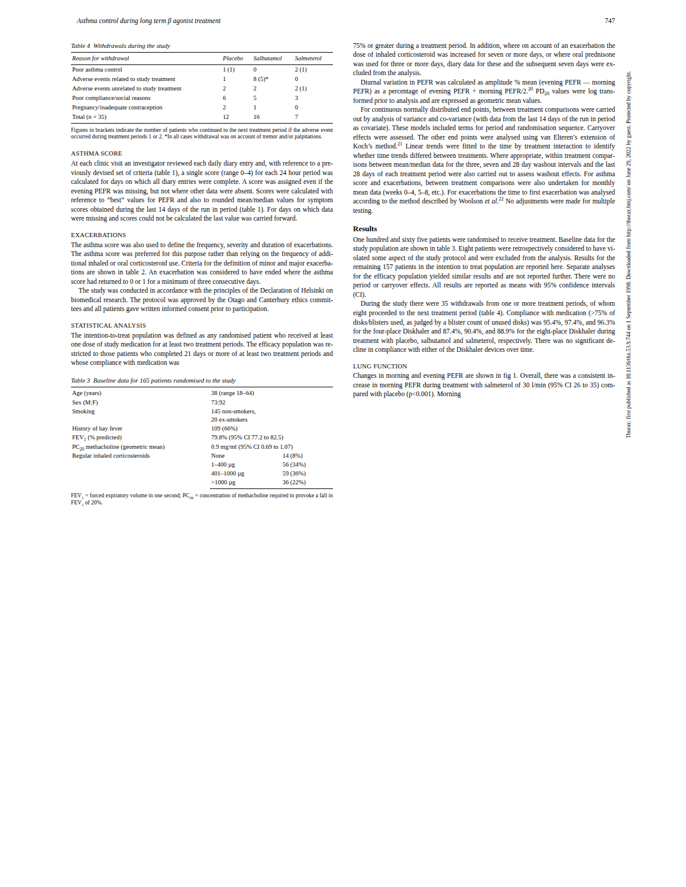Thorax: first published as 10.1136/thx.53.9.744 on 1 September 1998. Downloaded from http://thorax.bmj.com/ on June 29, 2022 by guest. Protected by copyright.
Asthma control during long term β agonist treatment
747
Table 4 Withdrawals during the study
| Reason for withdrawal | Placebo | Salbutamol | Salmeterol |
| --- | --- | --- | --- |
| Poor asthma control | 1 (1) | 0 | 2 (1) |
| Adverse events related to study treatment | 1 | 8 (5)* | 0 |
| Adverse events unrelated to study treatment | 2 | 2 | 2 (1) |
| Poor compliance/social reasons | 6 | 5 | 3 |
| Pregnancy/inadequate contraception | 2 | 1 | 0 |
| Total (n = 35) | 12 | 16 | 7 |
Figures in brackets indicate the number of patients who continued to the next treatment period if the adverse event occurred during treatment periods 1 or 2. *In all cases withdrawal was on account of tremor and/or palpitations.
Asthma score
At each clinic visit an investigator reviewed each daily diary entry and, with reference to a previously devised set of criteria (table 1), a single score (range 0–4) for each 24 hour period was calculated for days on which all diary entries were complete. A score was assigned even if the evening PEFR was missing, but not where other data were absent. Scores were calculated with reference to “best” values for PEFR and also to rounded mean/median values for symptom scores obtained during the last 14 days of the run in period (table 1). For days on which data were missing and scores could not be calculated the last value was carried forward.
Exacerbations
The asthma score was also used to define the frequency, severity and duration of exacerbations. The asthma score was preferred for this purpose rather than relying on the frequency of additional inhaled or oral corticosteroid use. Criteria for the definition of minor and major exacerbations are shown in table 2. An exacerbation was considered to have ended where the asthma score had returned to 0 or 1 for a minimum of three consecutive days.
The study was conducted in accordance with the principles of the Declaration of Helsinki on biomedical research. The protocol was approved by the Otago and Canterbury ethics committees and all patients gave written informed consent prior to participation.
Statistical analysis
The intention-to-treat population was defined as any randomised patient who received at least one dose of study medication for at least two treatment periods. The efficacy population was restricted to those patients who completed 21 days or more of at least two treatment periods and whose compliance with medication was
Table 3 Baseline data for 165 patients randomised to the study
| Age (years) | 38 (range 18–64) |
| Sex (M:F) | 73:92 |
| Smoking | 145 non-smokers, 20 ex-smokers |
| History of hay fever | 109 (66%) |
| FEV 1 (% predicted) | 79.8% (95% CI 77.2 to 82.5) |
| PC 20 methacholine (geometric mean) | 0.9 mg/ml (95% CI 0.69 to 1.07) |
| Regular inhaled corticosteroids | None | 14 (8%) |
| 1–400 µg | 56 (34%) |
| 401–1000 µg | 59 (36%) |
| >1000 µg | 36 (22%) |
FEV1 = forced expiratory volume in one second; PC20 = concentration of methacholine required to provoke a fall in FEV1 of 20%.
75% or greater during a treatment period. In addition, where on account of an exacerbation the dose of inhaled corticosteroid was increased for seven or more days, or where oral prednisone was used for three or more days, diary data for these and the subsequent seven days were excluded from the analysis.
Diurnal variation in PEFR was calculated as amplitude % mean (evening PEFR — morning PEFR) as a percentage of evening PEFR + morning PEFR/2.20 PD20 values were log transformed prior to analysis and are expressed as geometric mean values.
For continuous normally distributed end points, between treatment comparisons were carried out by analysis of variance and co-variance (with data from the last 14 days of the run in period as covariate). These models included terms for period and randomisation sequence. Carryover effects were assessed. The other end points were analysed using van Elteren’s extension of Koch’s method.21 Linear trends were fitted to the time by treatment interaction to identify whether time trends differed between treatments. Where appropriate, within treatment comparisons between mean/median data for the three, seven and 28 day washout intervals and the last 28 days of each treatment period were also carried out to assess washout effects. For asthma score and exacerbations, between treatment comparisons were also undertaken for monthly mean data (weeks 0–4, 5–8, etc.). For exacerbations the time to first exacerbation was analysed according to the method described by Woolson et al.22 No adjustments were made for multiple testing.
Results
One hundred and sixty five patients were randomised to receive treatment. Baseline data for the study population are shown in table 3. Eight patients were retrospectively considered to have violated some aspect of the study protocol and were excluded from the analysis. Results for the remaining 157 patients in the intention to treat population are reported here. Separate analyses for the efficacy population yielded similar results and are not reported further. There were no period or carryover effects. All results are reported as means with 95% confidence intervals (CI).
During the study there were 35 withdrawals from one or more treatment periods, of whom eight proceeded to the next treatment period (table 4). Compliance with medication (>75% of disks/blisters used, as judged by a blister count of unused disks) was 95.4%, 97.4%, and 96.3% for the four-place Diskhaler and 87.4%, 90.4%, and 88.9% for the eight-place Diskhaler during treatment with placebo, salbutamol and salmeterol, respectively. There was no significant decline in compliance with either of the Diskhaler devices over time.
Lung function
Changes in morning and evening PEFR are shown in fig 1. Overall, there was a consistent increase in morning PEFR during treatment with salmeterol of 30 l/min (95% CI 26 to 35) compared with placebo (p<0.001). Morning